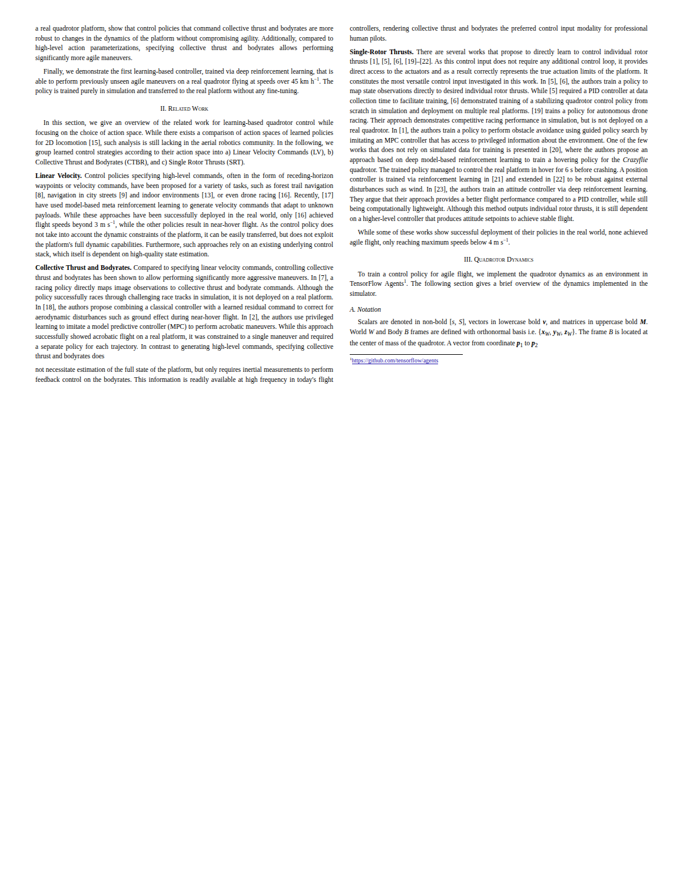a real quadrotor platform, show that control policies that command collective thrust and bodyrates are more robust to changes in the dynamics of the platform without compromising agility. Additionally, compared to high-level action parameterizations, specifying collective thrust and bodyrates allows performing significantly more agile maneuvers.
Finally, we demonstrate the first learning-based controller, trained via deep reinforcement learning, that is able to perform previously unseen agile maneuvers on a real quadrotor flying at speeds over 45 km h−1. The policy is trained purely in simulation and transferred to the real platform without any fine-tuning.
II. Related Work
In this section, we give an overview of the related work for learning-based quadrotor control while focusing on the choice of action space. While there exists a comparison of action spaces of learned policies for 2D locomotion [15], such analysis is still lacking in the aerial robotics community. In the following, we group learned control strategies according to their action space into a) Linear Velocity Commands (LV), b) Collective Thrust and Bodyrates (CTBR), and c) Single Rotor Thrusts (SRT).
Linear Velocity. Control policies specifying high-level commands, often in the form of receding-horizon waypoints or velocity commands, have been proposed for a variety of tasks, such as forest trail navigation [8], navigation in city streets [9] and indoor environments [13], or even drone racing [16]. Recently, [17] have used model-based meta reinforcement learning to generate velocity commands that adapt to unknown payloads. While these approaches have been successfully deployed in the real world, only [16] achieved flight speeds beyond 3 m s−1, while the other policies result in near-hover flight. As the control policy does not take into account the dynamic constraints of the platform, it can be easily transferred, but does not exploit the platform's full dynamic capabilities. Furthermore, such approaches rely on an existing underlying control stack, which itself is dependent on high-quality state estimation.
Collective Thrust and Bodyrates. Compared to specifying linear velocity commands, controlling collective thrust and bodyrates has been shown to allow performing significantly more aggressive maneuvers. In [7], a racing policy directly maps image observations to collective thrust and bodyrate commands. Although the policy successfully races through challenging race tracks in simulation, it is not deployed on a real platform. In [18], the authors propose combining a classical controller with a learned residual command to correct for aerodynamic disturbances such as ground effect during near-hover flight. In [2], the authors use privileged learning to imitate a model predictive controller (MPC) to perform acrobatic maneuvers. While this approach successfully showed acrobatic flight on a real platform, it was constrained to a single maneuver and required a separate policy for each trajectory. In contrast to generating high-level commands, specifying collective thrust and bodyrates does
not necessitate estimation of the full state of the platform, but only requires inertial measurements to perform feedback control on the bodyrates. This information is readily available at high frequency in today's flight controllers, rendering collective thrust and bodyrates the preferred control input modality for professional human pilots.
Single-Rotor Thrusts. There are several works that propose to directly learn to control individual rotor thrusts [1], [5], [6], [19]–[22]. As this control input does not require any additional control loop, it provides direct access to the actuators and as a result correctly represents the true actuation limits of the platform. It constitutes the most versatile control input investigated in this work. In [5], [6], the authors train a policy to map state observations directly to desired individual rotor thrusts. While [5] required a PID controller at data collection time to facilitate training, [6] demonstrated training of a stabilizing quadrotor control policy from scratch in simulation and deployment on multiple real platforms. [19] trains a policy for autonomous drone racing. Their approach demonstrates competitive racing performance in simulation, but is not deployed on a real quadrotor. In [1], the authors train a policy to perform obstacle avoidance using guided policy search by imitating an MPC controller that has access to privileged information about the environment. One of the few works that does not rely on simulated data for training is presented in [20], where the authors propose an approach based on deep model-based reinforcement learning to train a hovering policy for the Crazyflie quadrotor. The trained policy managed to control the real platform in hover for 6 s before crashing. A position controller is trained via reinforcement learning in [21] and extended in [22] to be robust against external disturbances such as wind. In [23], the authors train an attitude controller via deep reinforcement learning. They argue that their approach provides a better flight performance compared to a PID controller, while still being computationally lightweight. Although this method outputs individual rotor thrusts, it is still dependent on a higher-level controller that produces attitude setpoints to achieve stable flight.
While some of these works show successful deployment of their policies in the real world, none achieved agile flight, only reaching maximum speeds below 4 m s−1.
III. Quadrotor Dynamics
To train a control policy for agile flight, we implement the quadrotor dynamics as an environment in TensorFlow Agents1. The following section gives a brief overview of the dynamics implemented in the simulator.
A. Notation
Scalars are denoted in non-bold [s, S], vectors in lowercase bold v, and matrices in uppercase bold M. World W and Body B frames are defined with orthonormal basis i.e. {xW, yW, zW}. The frame B is located at the center of mass of the quadrotor. A vector from coordinate p1 to p2
1https://github.com/tensorflow/agents